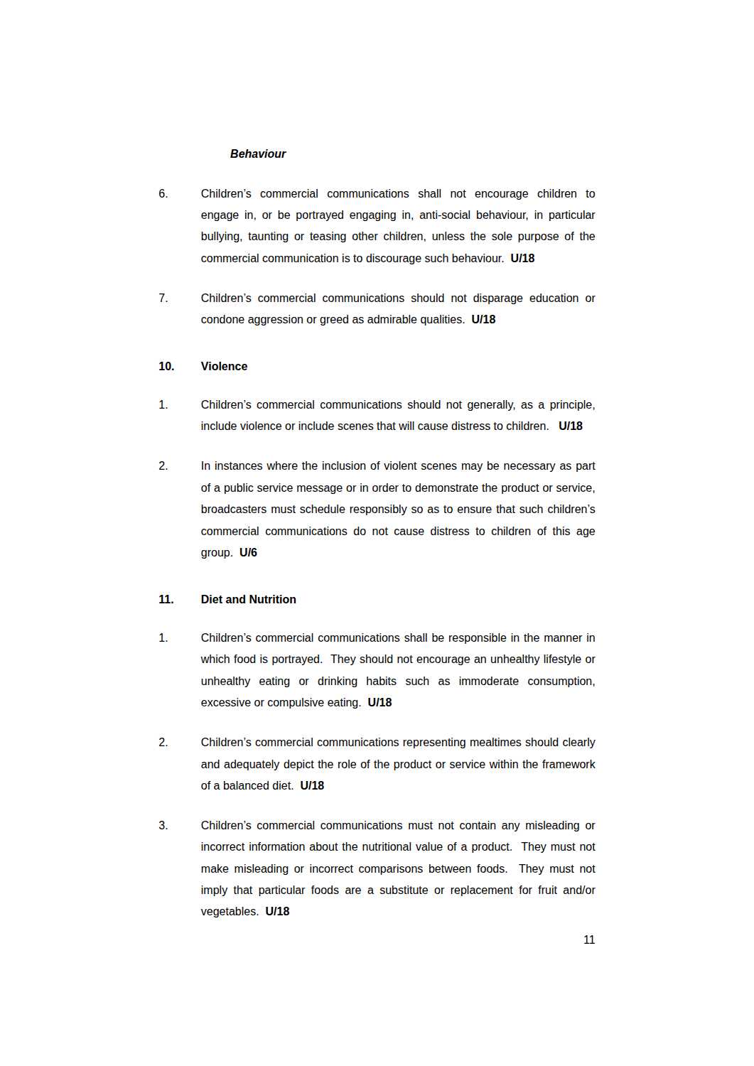Behaviour
6.
Children’s commercial communications shall not encourage children to engage in, or be portrayed engaging in, anti-social behaviour, in particular bullying, taunting or teasing other children, unless the sole purpose of the commercial communication is to discourage such behaviour. U/18
7.
Children’s commercial communications should not disparage education or condone aggression or greed as admirable qualities. U/18
10. Violence
1.
Children’s commercial communications should not generally, as a principle, include violence or include scenes that will cause distress to children. U/18
2.
In instances where the inclusion of violent scenes may be necessary as part of a public service message or in order to demonstrate the product or service, broadcasters must schedule responsibly so as to ensure that such children’s commercial communications do not cause distress to children of this age group. U/6
11. Diet and Nutrition
1.
Children’s commercial communications shall be responsible in the manner in which food is portrayed. They should not encourage an unhealthy lifestyle or unhealthy eating or drinking habits such as immoderate consumption, excessive or compulsive eating. U/18
2.
Children’s commercial communications representing mealtimes should clearly and adequately depict the role of the product or service within the framework of a balanced diet. U/18
3.
Children’s commercial communications must not contain any misleading or incorrect information about the nutritional value of a product. They must not make misleading or incorrect comparisons between foods. They must not imply that particular foods are a substitute or replacement for fruit and/or vegetables. U/18
11